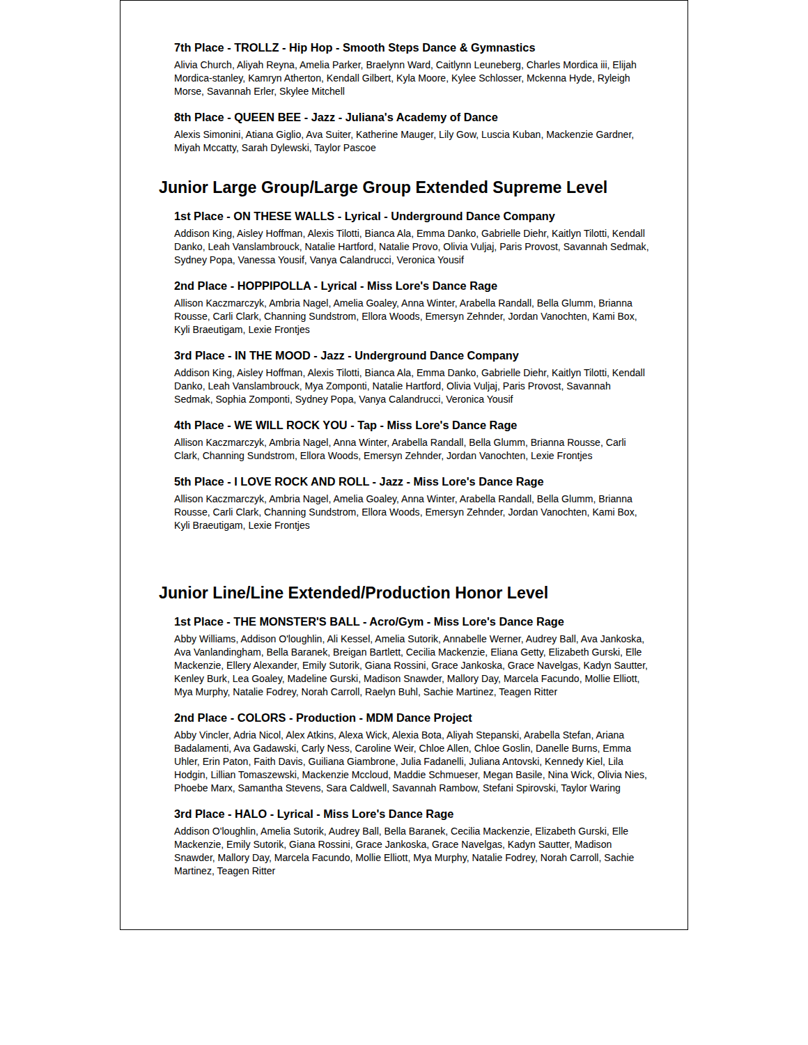7th Place - TROLLZ - Hip Hop - Smooth Steps Dance & Gymnastics
Alivia Church, Aliyah Reyna, Amelia Parker, Braelynn Ward, Caitlynn Leuneberg, Charles Mordica iii, Elijah Mordica-stanley, Kamryn Atherton, Kendall Gilbert, Kyla Moore, Kylee Schlosser, Mckenna Hyde, Ryleigh Morse, Savannah Erler, Skylee Mitchell
8th Place - QUEEN BEE - Jazz - Juliana's Academy of Dance
Alexis Simonini, Atiana Giglio, Ava Suiter, Katherine Mauger, Lily Gow, Luscia Kuban, Mackenzie Gardner, Miyah Mccatty, Sarah Dylewski, Taylor Pascoe
Junior Large Group/Large Group Extended Supreme Level
1st Place - ON THESE WALLS - Lyrical - Underground Dance Company
Addison King, Aisley Hoffman, Alexis Tilotti, Bianca Ala, Emma Danko, Gabrielle Diehr, Kaitlyn Tilotti, Kendall Danko, Leah Vanslambrouck, Natalie Hartford, Natalie Provo, Olivia Vuljaj, Paris Provost, Savannah Sedmak, Sydney Popa, Vanessa Yousif, Vanya Calandrucci, Veronica Yousif
2nd Place - HOPPIPOLLA - Lyrical - Miss Lore's Dance Rage
Allison Kaczmarczyk, Ambria Nagel, Amelia Goaley, Anna Winter, Arabella Randall, Bella Glumm, Brianna Rousse, Carli Clark, Channing Sundstrom, Ellora Woods, Emersyn Zehnder, Jordan Vanochten, Kami Box, Kyli Braeutigam, Lexie Frontjes
3rd Place - IN THE MOOD - Jazz - Underground Dance Company
Addison King, Aisley Hoffman, Alexis Tilotti, Bianca Ala, Emma Danko, Gabrielle Diehr, Kaitlyn Tilotti, Kendall Danko, Leah Vanslambrouck, Mya Zomponti, Natalie Hartford, Olivia Vuljaj, Paris Provost, Savannah Sedmak, Sophia Zomponti, Sydney Popa, Vanya Calandrucci, Veronica Yousif
4th Place - WE WILL ROCK YOU - Tap - Miss Lore's Dance Rage
Allison Kaczmarczyk, Ambria Nagel, Anna Winter, Arabella Randall, Bella Glumm, Brianna Rousse, Carli Clark, Channing Sundstrom, Ellora Woods, Emersyn Zehnder, Jordan Vanochten, Lexie Frontjes
5th Place - I LOVE ROCK AND ROLL - Jazz - Miss Lore's Dance Rage
Allison Kaczmarczyk, Ambria Nagel, Amelia Goaley, Anna Winter, Arabella Randall, Bella Glumm, Brianna Rousse, Carli Clark, Channing Sundstrom, Ellora Woods, Emersyn Zehnder, Jordan Vanochten, Kami Box, Kyli Braeutigam, Lexie Frontjes
Junior Line/Line Extended/Production Honor Level
1st Place - THE MONSTER'S BALL - Acro/Gym - Miss Lore's Dance Rage
Abby Williams, Addison O'loughlin, Ali Kessel, Amelia Sutorik, Annabelle Werner, Audrey Ball, Ava Jankoska, Ava Vanlandingham, Bella Baranek, Breigan Bartlett, Cecilia Mackenzie, Eliana Getty, Elizabeth Gurski, Elle Mackenzie, Ellery Alexander, Emily Sutorik, Giana Rossini, Grace Jankoska, Grace Navelgas, Kadyn Sautter, Kenley Burk, Lea Goaley, Madeline Gurski, Madison Snawder, Mallory Day, Marcela Facundo, Mollie Elliott, Mya Murphy, Natalie Fodrey, Norah Carroll, Raelyn Buhl, Sachie Martinez, Teagen Ritter
2nd Place - COLORS - Production - MDM Dance Project
Abby Vincler, Adria Nicol, Alex Atkins, Alexa Wick, Alexia Bota, Aliyah Stepanski, Arabella Stefan, Ariana Badalamenti, Ava Gadawski, Carly Ness, Caroline Weir, Chloe Allen, Chloe Goslin, Danelle Burns, Emma Uhler, Erin Paton, Faith Davis, Guiliana Giambrone, Julia Fadanelli, Juliana Antovski, Kennedy Kiel, Lila Hodgin, Lillian Tomaszewski, Mackenzie Mccloud, Maddie Schmueser, Megan Basile, Nina Wick, Olivia Nies, Phoebe Marx, Samantha Stevens, Sara Caldwell, Savannah Rambow, Stefani Spirovski, Taylor Waring
3rd Place - HALO - Lyrical - Miss Lore's Dance Rage
Addison O'loughlin, Amelia Sutorik, Audrey Ball, Bella Baranek, Cecilia Mackenzie, Elizabeth Gurski, Elle Mackenzie, Emily Sutorik, Giana Rossini, Grace Jankoska, Grace Navelgas, Kadyn Sautter, Madison Snawder, Mallory Day, Marcela Facundo, Mollie Elliott, Mya Murphy, Natalie Fodrey, Norah Carroll, Sachie Martinez, Teagen Ritter